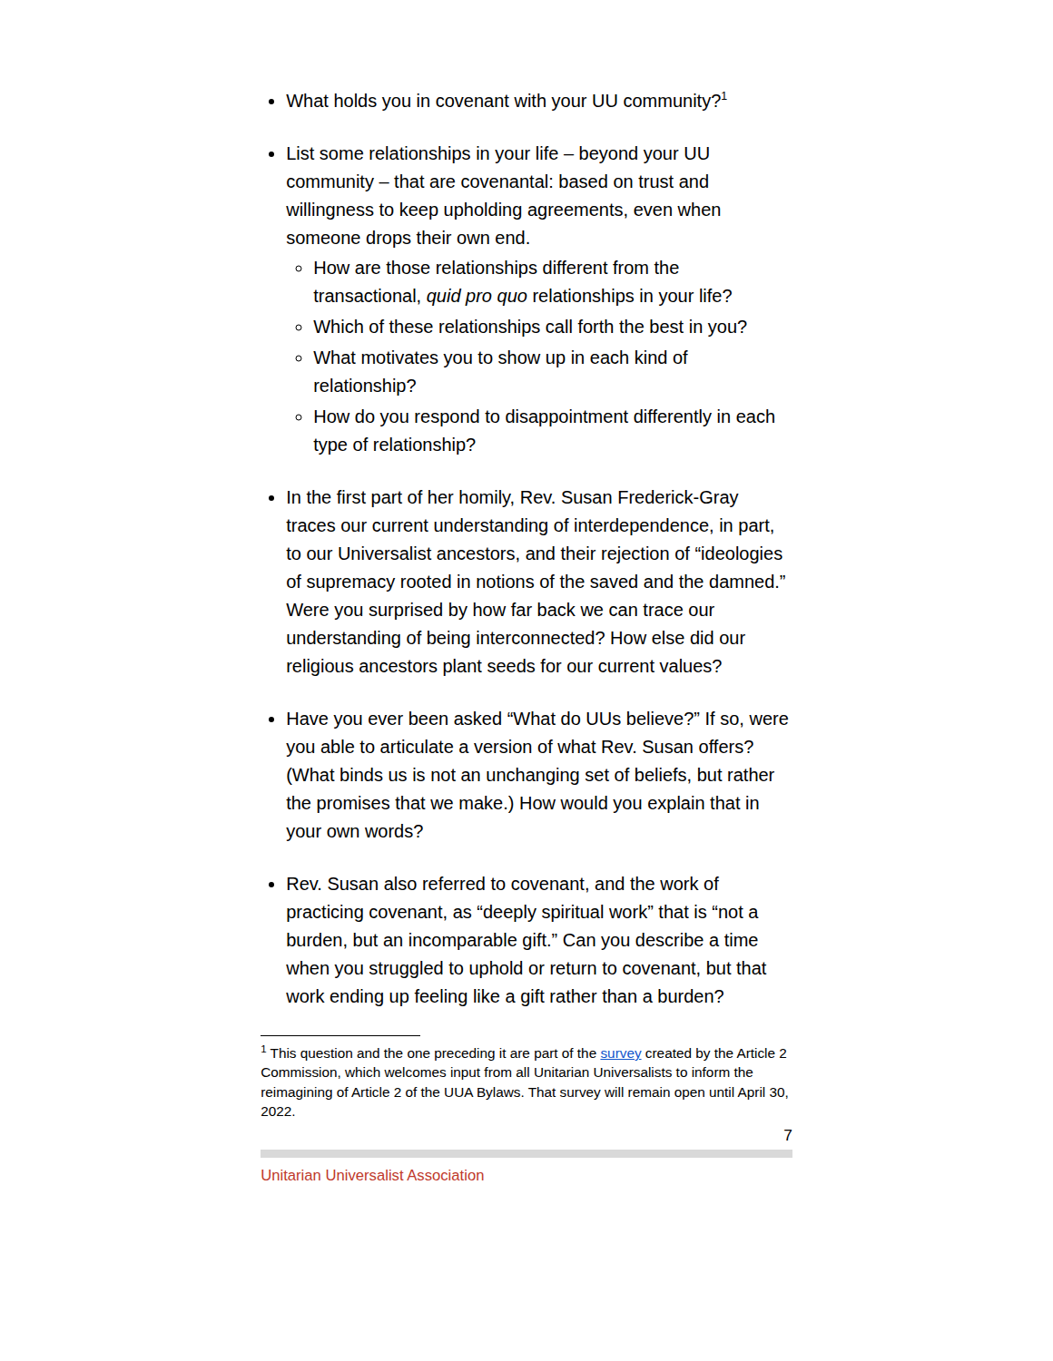What holds you in covenant with your UU community?1
List some relationships in your life – beyond your UU community – that are covenantal: based on trust and willingness to keep upholding agreements, even when someone drops their own end.
How are those relationships different from the transactional, quid pro quo relationships in your life?
Which of these relationships call forth the best in you?
What motivates you to show up in each kind of relationship?
How do you respond to disappointment differently in each type of relationship?
In the first part of her homily, Rev. Susan Frederick-Gray traces our current understanding of interdependence, in part, to our Universalist ancestors, and their rejection of “ideologies of supremacy rooted in notions of the saved and the damned.” Were you surprised by how far back we can trace our understanding of being interconnected? How else did our religious ancestors plant seeds for our current values?
Have you ever been asked “What do UUs believe?” If so, were you able to articulate a version of what Rev. Susan offers? (What binds us is not an unchanging set of beliefs, but rather the promises that we make.) How would you explain that in your own words?
Rev. Susan also referred to covenant, and the work of practicing covenant, as “deeply spiritual work” that is “not a burden, but an incomparable gift.” Can you describe a time when you struggled to uphold or return to covenant, but that work ending up feeling like a gift rather than a burden?
1 This question and the one preceding it are part of the survey created by the Article 2 Commission, which welcomes input from all Unitarian Universalists to inform the reimagining of Article 2 of the UUA Bylaws. That survey will remain open until April 30, 2022.
7
Unitarian Universalist Association